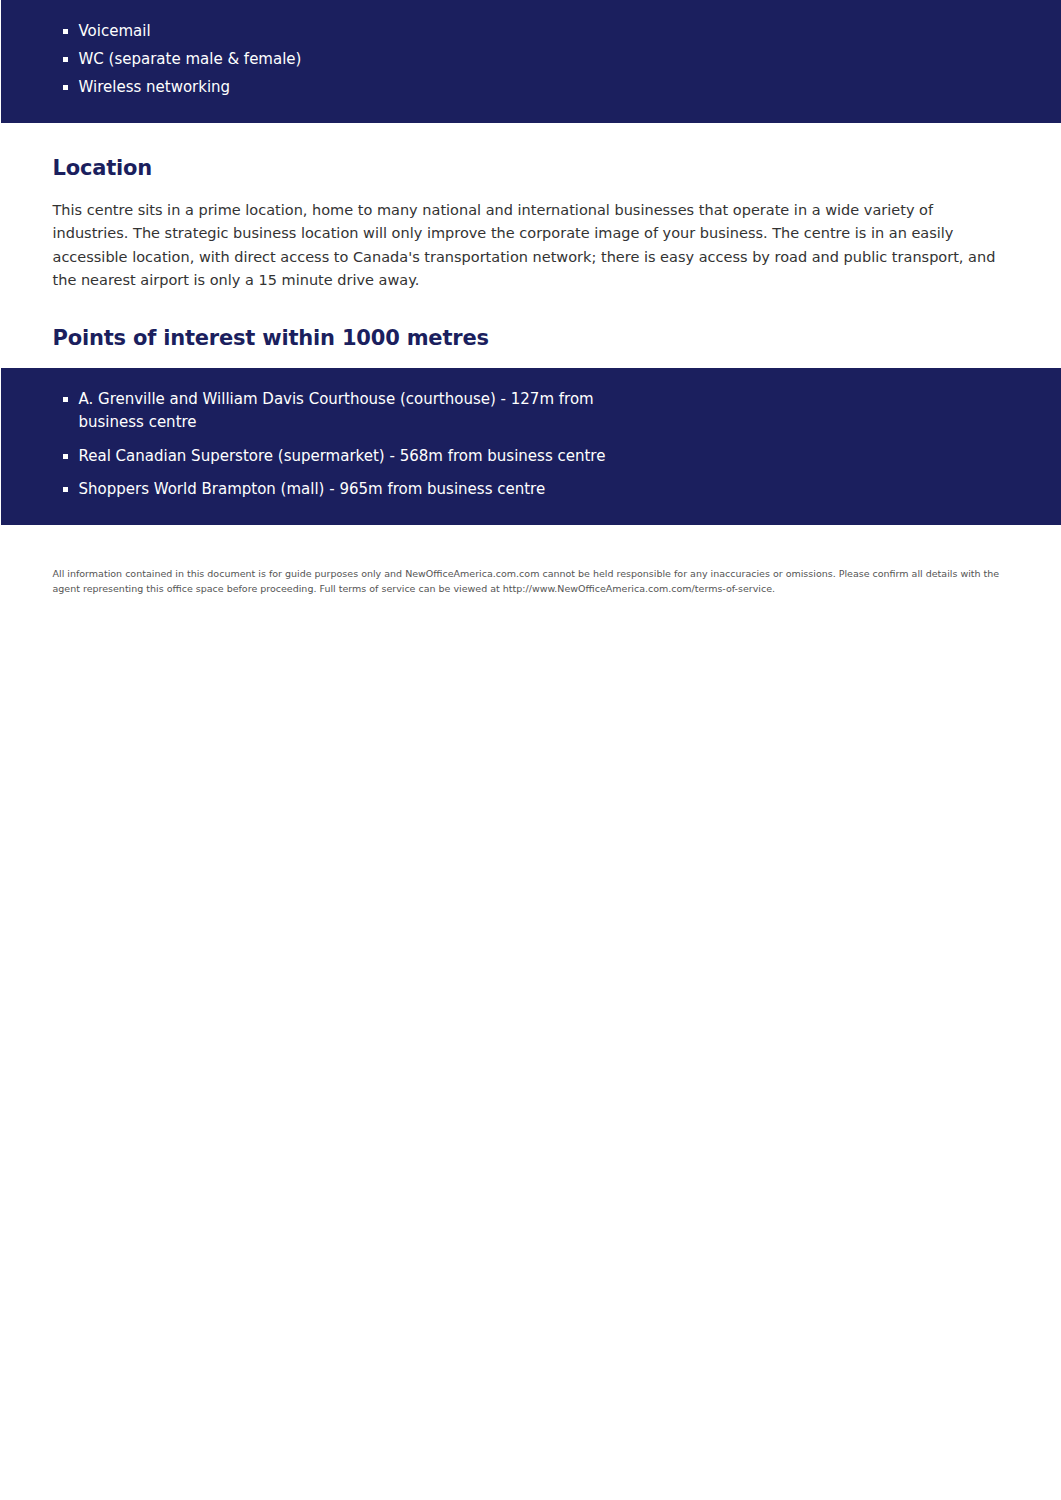Voicemail
WC (separate male & female)
Wireless networking
Location
This centre sits in a prime location, home to many national and international businesses that operate in a wide variety of industries. The strategic business location will only improve the corporate image of your business. The centre is in an easily accessible location, with direct access to Canada's transportation network; there is easy access by road and public transport, and the nearest airport is only a 15 minute drive away.
Points of interest within 1000 metres
A. Grenville and William Davis Courthouse (courthouse) - 127m from business centre
Real Canadian Superstore (supermarket) - 568m from business centre
Shoppers World Brampton (mall) - 965m from business centre
All information contained in this document is for guide purposes only and NewOfficeAmerica.com.com cannot be held responsible for any inaccuracies or omissions. Please confirm all details with the agent representing this office space before proceeding. Full terms of service can be viewed at http://www.NewOfficeAmerica.com.com/terms-of-service.